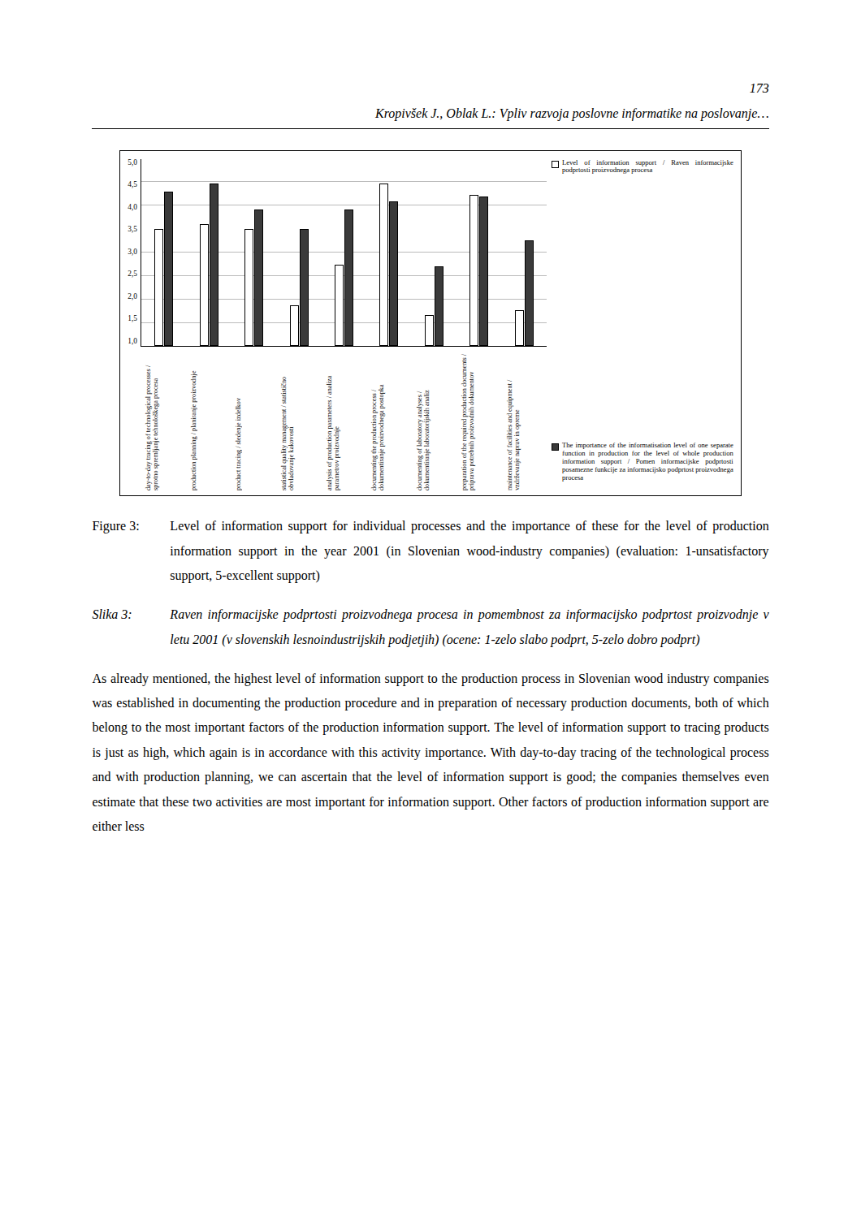173 Kropivšek J., Oblak L.: Vpliv razvoja poslovne informatike na poslovanje…
5,0 4,5 4,0 3,5 3,0 2,5 2,0 1,5 1,0
day-to-day tracing of technological processes / sprotno spremljanje tehnološkega procesa
production planning / planiranje proizvodnje
product tracing / sledenje izdelkov
statistical quality management / statistično obvladovanje kakovosti
analysis of production parameters / analiza parametrov proizvodnje
documenting the production process / dokumentiranje proizvodnega postopka
documenting of laboratory analyses / dokumentiranje laboratorijskih analiz
preparation of the required production documents / priprava potrebnih proizvodnih dokumentov
maintenance of facilities and equipment / vzdrževanje naprav in opreme
Level of information support / Raven informacijske podprtosti proizvodnega procesa
The importance of the informatisation level of one separate function in production for the level of whole production information support / Pomen informacijske podprtosti posamezne funkcije za informacijsko podprtost proizvodnega procesa
Figure 3:
Level of information support for individual processes and the importance of these for the level of production information support in the year 2001 (in Slovenian wood-industry companies) (evaluation: 1-unsatisfactory support, 5-excellent support)
Slika 3:
Raven informacijske podprtosti proizvodnega procesa in pomembnost za informacijsko podprtost proizvodnje v letu 2001 (v slovenskih lesnoindustrijskih podjetjih) (ocene: 1-zelo slabo podprt, 5-zelo dobro podprt)
As already mentioned, the highest level of information support to the production process in Slovenian wood industry companies was established in documenting the production procedure and in preparation of necessary production documents, both of which belong to the most important factors of the production information support. The level of information support to tracing products is just as high, which again is in accordance with this activity importance. With day-to-day tracing of the technological process and with production planning, we can ascertain that the level of information support is good; the companies themselves even estimate that these two activities are most important for information support. Other factors of production information support are either less